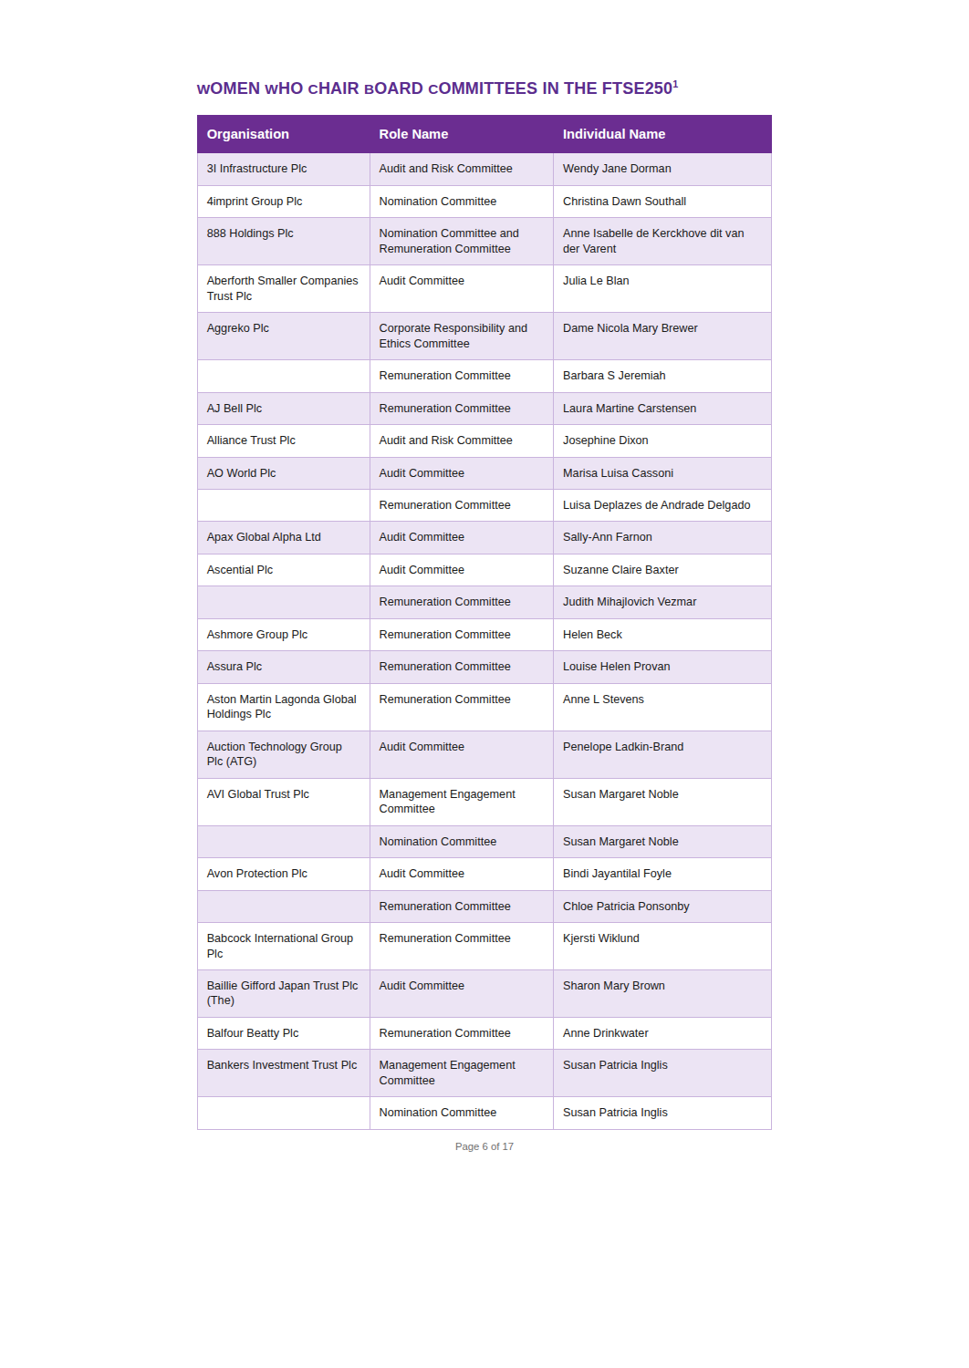WOMEN WHO CHAIR BOARD COMMITTEES IN THE FTSE2501
| Organisation | Role Name | Individual Name |
| --- | --- | --- |
| 3I Infrastructure Plc | Audit and Risk Committee | Wendy Jane Dorman |
| 4imprint Group Plc | Nomination Committee | Christina Dawn Southall |
| 888 Holdings Plc | Nomination Committee and Remuneration Committee | Anne Isabelle de Kerckhove dit van der Varent |
| Aberforth Smaller Companies Trust Plc | Audit Committee | Julia Le Blan |
| Aggreko Plc | Corporate Responsibility and Ethics Committee | Dame Nicola Mary Brewer |
| | Remuneration Committee | Barbara S Jeremiah |
| AJ Bell Plc | Remuneration Committee | Laura Martine Carstensen |
| Alliance Trust Plc | Audit and Risk Committee | Josephine Dixon |
| AO World Plc | Audit Committee | Marisa Luisa Cassoni |
| | Remuneration Committee | Luisa Deplazes de Andrade Delgado |
| Apax Global Alpha Ltd | Audit Committee | Sally-Ann Farnon |
| Ascential Plc | Audit Committee | Suzanne Claire Baxter |
| | Remuneration Committee | Judith Mihajlovich Vezmar |
| Ashmore Group Plc | Remuneration Committee | Helen Beck |
| Assura Plc | Remuneration Committee | Louise Helen Provan |
| Aston Martin Lagonda Global Holdings Plc | Remuneration Committee | Anne L Stevens |
| Auction Technology Group Plc (ATG) | Audit Committee | Penelope Ladkin-Brand |
| AVI Global Trust Plc | Management Engagement Committee | Susan Margaret Noble |
| | Nomination Committee | Susan Margaret Noble |
| Avon Protection Plc | Audit Committee | Bindi Jayantilal Foyle |
| | Remuneration Committee | Chloe Patricia Ponsonby |
| Babcock International Group Plc | Remuneration Committee | Kjersti Wiklund |
| Baillie Gifford Japan Trust Plc (The) | Audit Committee | Sharon Mary Brown |
| Balfour Beatty Plc | Remuneration Committee | Anne Drinkwater |
| Bankers Investment Trust Plc | Management Engagement Committee | Susan Patricia Inglis |
| | Nomination Committee | Susan Patricia Inglis |
Page 6 of 17